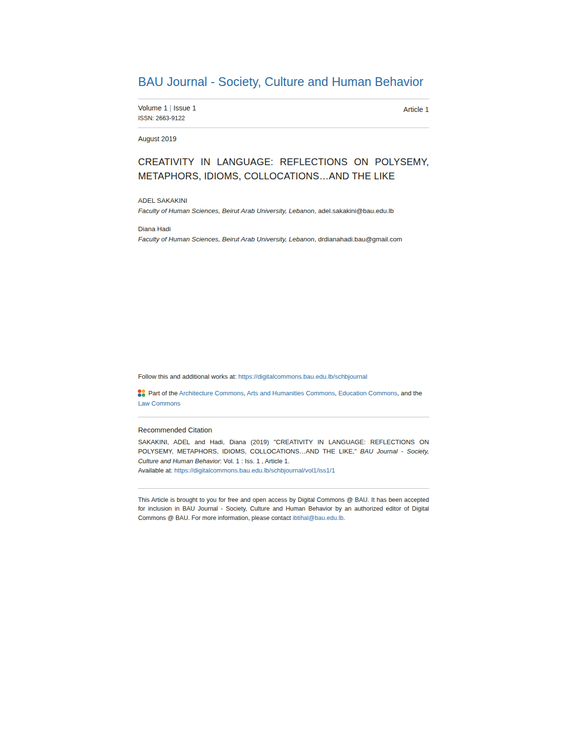BAU Journal - Society, Culture and Human Behavior
Volume 1|Issue 1
ISSN: 2663-9122
Article 1
August 2019
CREATIVITY IN LANGUAGE: REFLECTIONS ON POLYSEMY, METAPHORS, IDIOMS, COLLOCATIONS…AND THE LIKE
ADEL SAKAKINI Faculty of Human Sciences, Beirut Arab University, Lebanon, adel.sakakini@bau.edu.lb
Diana Hadi Faculty of Human Sciences, Beirut Arab University, Lebanon, drdianahadi.bau@gmail.com
Follow this and additional works at: https://digitalcommons.bau.edu.lb/schbjournal
Part of the Architecture Commons, Arts and Humanities Commons, Education Commons, and the Law Commons
Recommended Citation
SAKAKINI, ADEL and Hadi, Diana (2019) "CREATIVITY IN LANGUAGE: REFLECTIONS ON POLYSEMY, METAPHORS, IDIOMS, COLLOCATIONS…AND THE LIKE," BAU Journal - Society, Culture and Human Behavior: Vol. 1 : Iss. 1 , Article 1.
Available at: https://digitalcommons.bau.edu.lb/schbjournal/vol1/iss1/1
This Article is brought to you for free and open access by Digital Commons @ BAU. It has been accepted for inclusion in BAU Journal - Society, Culture and Human Behavior by an authorized editor of Digital Commons @ BAU. For more information, please contact ibtihal@bau.edu.lb.